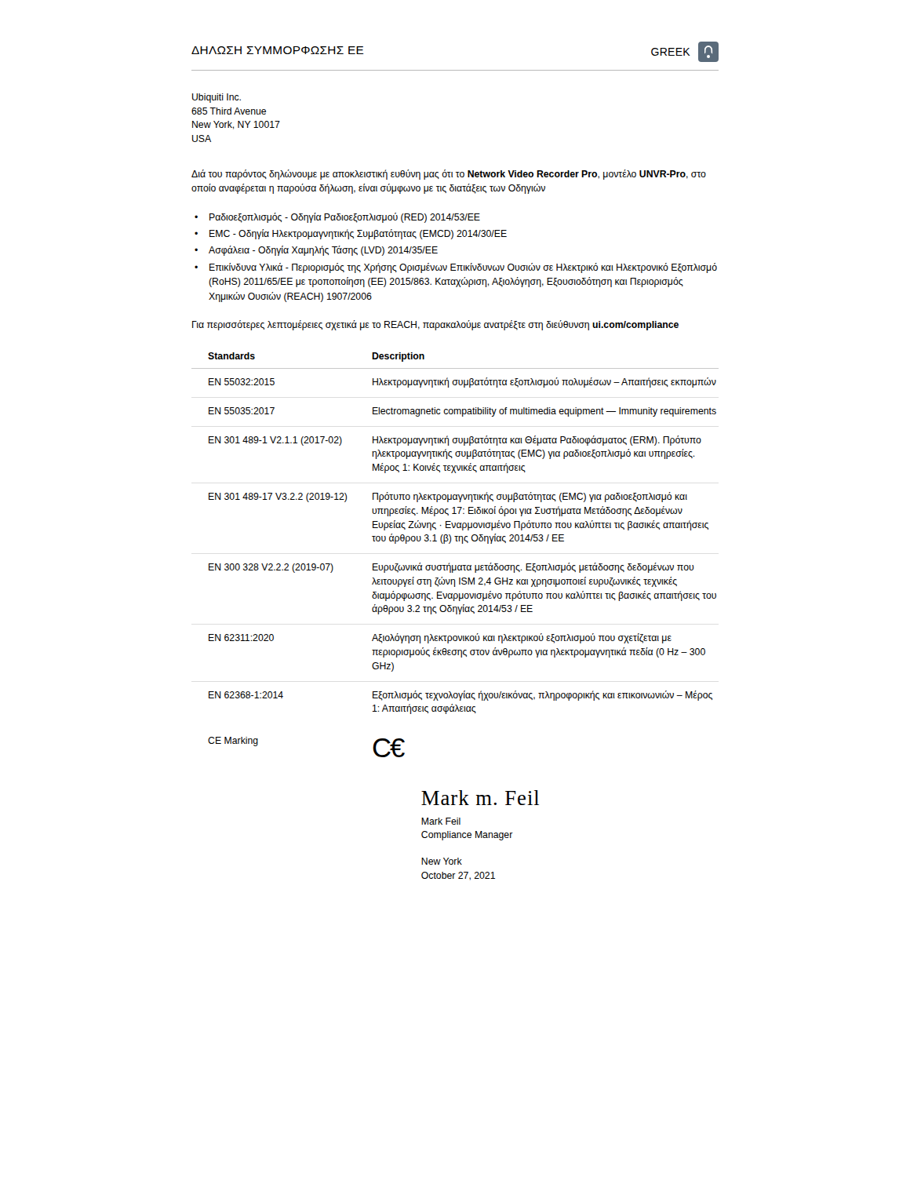ΔΗΛΩΣΗ ΣΥΜΜΟΡΦΩΣΗΣ ΕΕ
GREEK
Ubiquiti Inc.
685 Third Avenue
New York, NY 10017
USA
Διά του παρόντος δηλώνουμε με αποκλειστική ευθύνη μας ότι το Network Video Recorder Pro, μοντέλο UNVR-Pro, στο οποίο αναφέρεται η παρούσα δήλωση, είναι σύμφωνο με τις διατάξεις των Οδηγιών
Ραδιοεξοπλισμός - Οδηγία Ραδιοεξοπλισμού (RED) 2014/53/ΕΕ
EMC - Οδηγία Ηλεκτρομαγνητικής Συμβατότητας (EMCD) 2014/30/ΕΕ
Ασφάλεια - Οδηγία Χαμηλής Τάσης (LVD) 2014/35/ΕΕ
Επικίνδυνα Υλικά - Περιορισμός της Χρήσης Ορισμένων Επικίνδυνων Ουσιών σε Ηλεκτρικό και Ηλεκτρονικό Εξοπλισμό (RoHS) 2011/65/ΕΕ με τροποποίηση (ΕΕ) 2015/863. Καταχώριση, Αξιολόγηση, Εξουσιοδότηση και Περιορισμός Χημικών Ουσιών (REACH) 1907/2006
Για περισσότερες λεπτομέρειες σχετικά με το REACH, παρακαλούμε ανατρέξτε στη διεύθυνση ui.com/compliance
| | Standards | Description |
| --- | --- | --- |
| | EN 55032:2015 | Ηλεκτρομαγνητική συμβατότητα εξοπλισμού πολυμέσων – Απαιτήσεις εκπομπών |
| | EN 55035:2017 | Electromagnetic compatibility of multimedia equipment — Immunity requirements |
| | EN 301 489‑1 V2.1.1 (2017‑02) | Ηλεκτρομαγνητική συμβατότητα και Θέματα Ραδιοφάσματος (ERM). Πρότυπο ηλεκτρομαγνητικής συμβατότητας (EMC) για ραδιοεξοπλισμό και υπηρεσίες. Μέρος 1: Κοινές τεχνικές απαιτήσεις |
| | EN 301 489‑17 V3.2.2 (2019‑12) | Πρότυπο ηλεκτρομαγνητικής συμβατότητας (EMC) για ραδιοεξοπλισμό και υπηρεσίες. Μέρος 17: Ειδικοί όροι για Συστήματα Μετάδοσης Δεδομένων Ευρείας Ζώνης · Εναρμονισμένο Πρότυπο που καλύπτει τις βασικές απαιτήσεις του άρθρου 3.1 (β) της Οδηγίας 2014/53 / ΕΕ |
| | EN 300 328 V2.2.2 (2019‑07) | Ευρυζωνικά συστήματα μετάδοσης. Εξοπλισμός μετάδοσης δεδομένων που λειτουργεί στη ζώνη ISM 2,4 GHz και χρησιμοποιεί ευρυζωνικές τεχνικές διαμόρφωσης. Εναρμονισμένο πρότυπο που καλύπτει τις βασικές απαιτήσεις του άρθρου 3.2 της Οδηγίας 2014/53 / ΕΕ |
| | EN 62311:2020 | Αξιολόγηση ηλεκτρονικού και ηλεκτρικού εξοπλισμού που σχετίζεται με περιορισμούς έκθεσης στον άνθρωπο για ηλεκτρομαγνητικά πεδία (0 Hz – 300 GHz) |
| | EN 62368‑1:2014 | Εξοπλισμός τεχνολογίας ήχου/εικόνας, πληροφορικής και επικοινωνιών – Μέρος 1: Απαιτήσεις ασφάλειας |
| | CE Marking | C€ |
Mark m. Feil
Mark Feil
Compliance Manager
New York
October 27, 2021